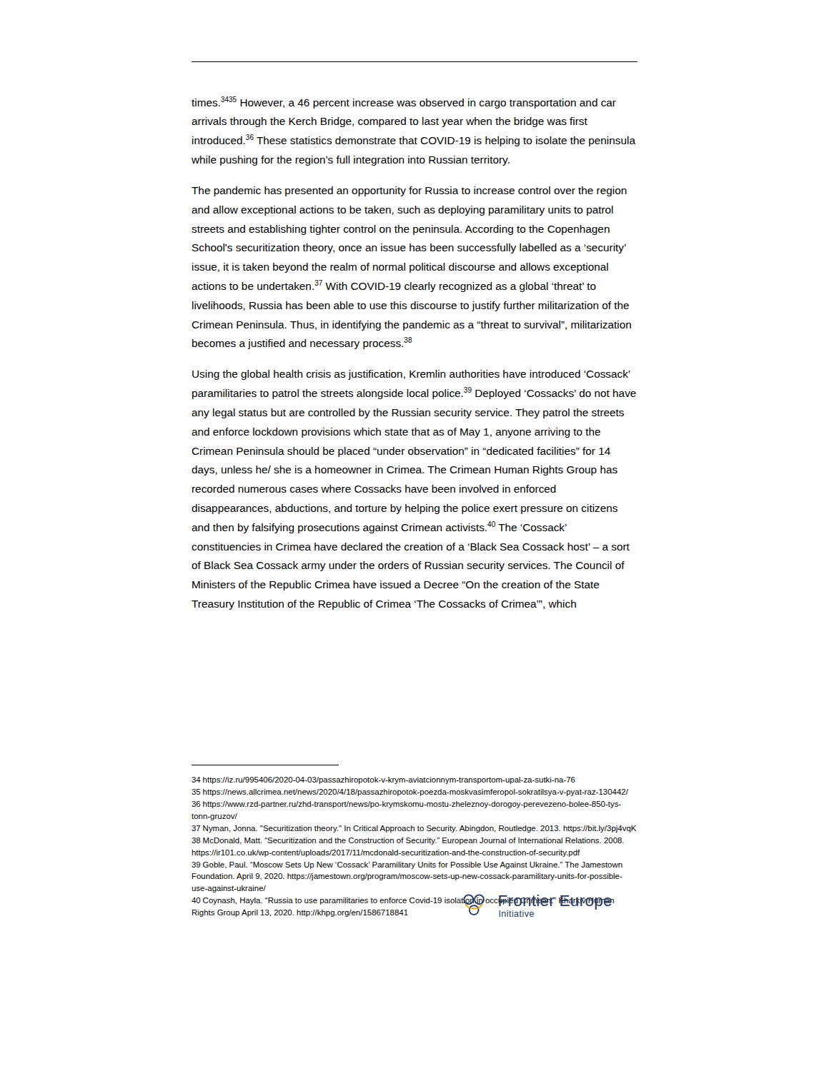times.3435 However, a 46 percent increase was observed in cargo transportation and car arrivals through the Kerch Bridge, compared to last year when the bridge was first introduced.36 These statistics demonstrate that COVID-19 is helping to isolate the peninsula while pushing for the region’s full integration into Russian territory.
The pandemic has presented an opportunity for Russia to increase control over the region and allow exceptional actions to be taken, such as deploying paramilitary units to patrol streets and establishing tighter control on the peninsula. According to the Copenhagen School's securitization theory, once an issue has been successfully labelled as a ‘security’ issue, it is taken beyond the realm of normal political discourse and allows exceptional actions to be undertaken.37 With COVID-19 clearly recognized as a global ‘threat’ to livelihoods, Russia has been able to use this discourse to justify further militarization of the Crimean Peninsula. Thus, in identifying the pandemic as a “threat to survival”, militarization becomes a justified and necessary process.38
Using the global health crisis as justification, Kremlin authorities have introduced ‘Cossack’ paramilitaries to patrol the streets alongside local police.39 Deployed ‘Cossacks’ do not have any legal status but are controlled by the Russian security service. They patrol the streets and enforce lockdown provisions which state that as of May 1, anyone arriving to the Crimean Peninsula should be placed “under observation” in “dedicated facilities” for 14 days, unless he/ she is a homeowner in Crimea. The Crimean Human Rights Group has recorded numerous cases where Cossacks have been involved in enforced disappearances, abductions, and torture by helping the police exert pressure on citizens and then by falsifying prosecutions against Crimean activists.40 The ‘Cossack’ constituencies in Crimea have declared the creation of a ‘Black Sea Cossack host’ – a sort of Black Sea Cossack army under the orders of Russian security services. The Council of Ministers of the Republic Crimea have issued a Decree “On the creation of the State Treasury Institution of the Republic of Crimea ‘The Cossacks of Crimea’”, which
34https://iz.ru/995406/2020-04-03/passazhiropotok-v-krym-aviatcionnym-transportom-upal-za-sutki-na-76
35https://news.allcrimea.net/news/2020/4/18/passazhiropotok-poezda-moskvasimferopol-sokratilsya-v-pyat-raz-130442/
36https://www.rzd-partner.ru/zhd-transport/news/po-krymskomu-mostu-zheleznoy-dorogoy-perevezeno-bolee-850-tys-tonn-gruzov/
37 Nyman, Jonna. "Securitization theory." In Critical Approach to Security. Abingdon, Routledge. 2013. https://bit.ly/3pj4vqK
38 McDonald, Matt. “Securitization and the Construction of Security.” European Journal of International Relations. 2008. https://ir101.co.uk/wp-content/uploads/2017/11/mcdonald-securitization-and-the-construction-of-security.pdf
39 Goble, Paul. “Moscow Sets Up New ‘Cossack’ Paramilitary Units for Possible Use Against Ukraine.” The Jamestown Foundation. April 9, 2020. https://jamestown.org/program/moscow-sets-up-new-cossack-paramilitary-units-for-possible-use-against-ukraine/
40 Coynash, Hayla. “Russia to use paramilitaries to enforce Covid-19 isolation in occupied Crimean.” Kharkiv Human Rights Group April 13, 2020. http://khpg.org/en/1586718841
Frontier Europe
Initiative